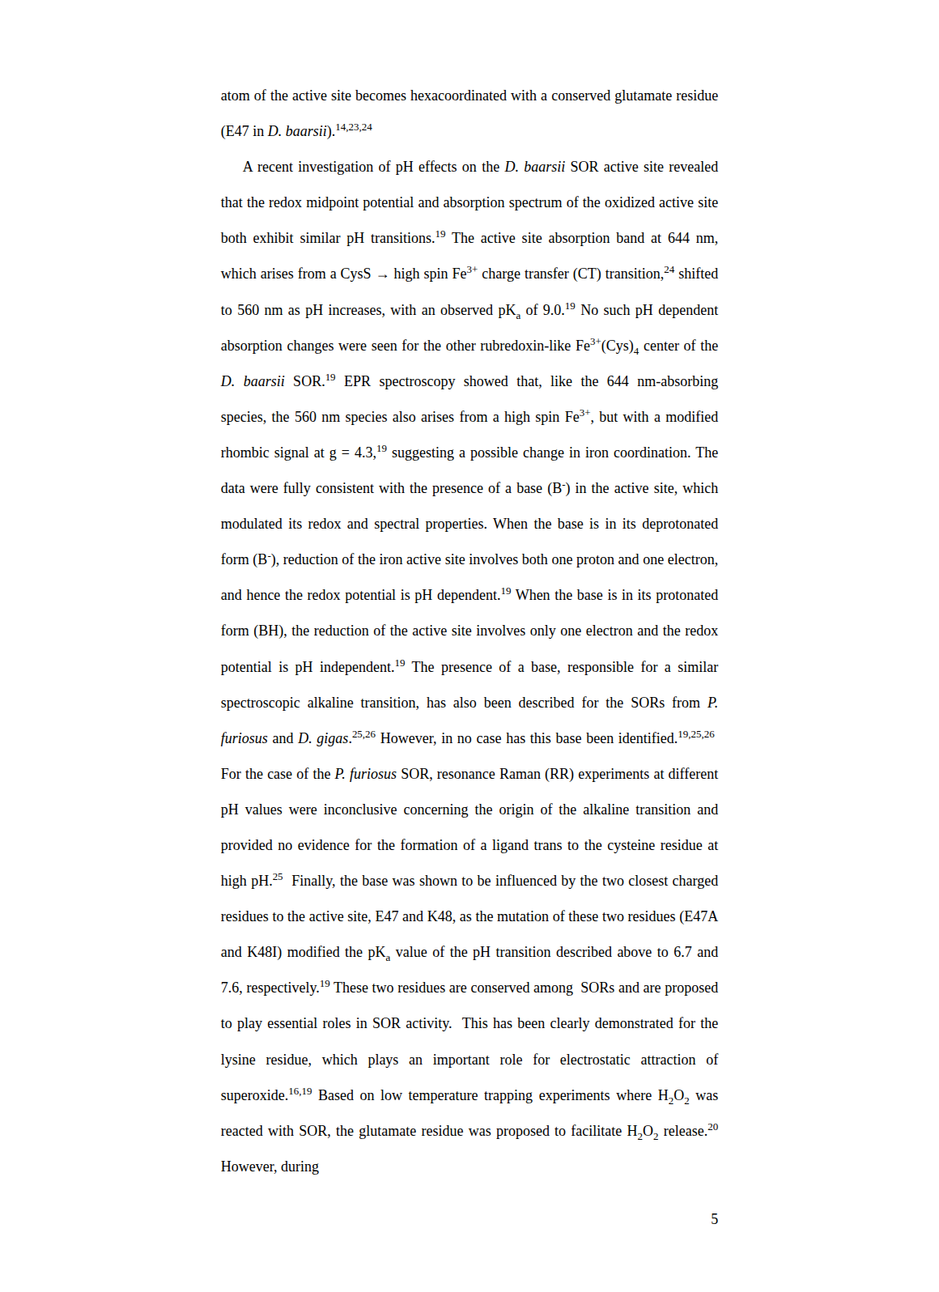atom of the active site becomes hexacoordinated with a conserved glutamate residue (E47 in D. baarsii).14,23,24
A recent investigation of pH effects on the D. baarsii SOR active site revealed that the redox midpoint potential and absorption spectrum of the oxidized active site both exhibit similar pH transitions.19 The active site absorption band at 644 nm, which arises from a CysS → high spin Fe3+ charge transfer (CT) transition,24 shifted to 560 nm as pH increases, with an observed pKa of 9.0.19 No such pH dependent absorption changes were seen for the other rubredoxin-like Fe3+(Cys)4 center of the D. baarsii SOR.19 EPR spectroscopy showed that, like the 644 nm-absorbing species, the 560 nm species also arises from a high spin Fe3+, but with a modified rhombic signal at g = 4.3,19 suggesting a possible change in iron coordination. The data were fully consistent with the presence of a base (B-) in the active site, which modulated its redox and spectral properties. When the base is in its deprotonated form (B-), reduction of the iron active site involves both one proton and one electron, and hence the redox potential is pH dependent.19 When the base is in its protonated form (BH), the reduction of the active site involves only one electron and the redox potential is pH independent.19 The presence of a base, responsible for a similar spectroscopic alkaline transition, has also been described for the SORs from P. furiosus and D. gigas.25,26 However, in no case has this base been identified.19,25,26 For the case of the P. furiosus SOR, resonance Raman (RR) experiments at different pH values were inconclusive concerning the origin of the alkaline transition and provided no evidence for the formation of a ligand trans to the cysteine residue at high pH.25 Finally, the base was shown to be influenced by the two closest charged residues to the active site, E47 and K48, as the mutation of these two residues (E47A and K48I) modified the pKa value of the pH transition described above to 6.7 and 7.6, respectively.19 These two residues are conserved among SORs and are proposed to play essential roles in SOR activity. This has been clearly demonstrated for the lysine residue, which plays an important role for electrostatic attraction of superoxide.16,19 Based on low temperature trapping experiments where H2O2 was reacted with SOR, the glutamate residue was proposed to facilitate H2O2 release.20 However, during
5